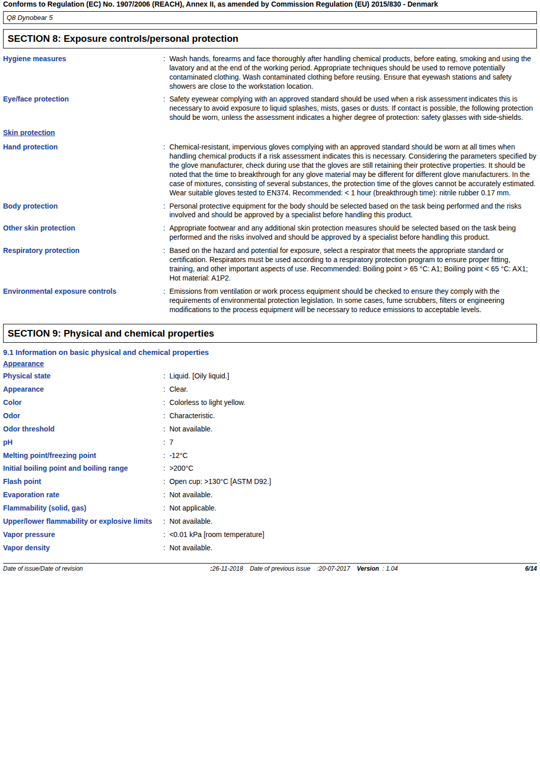Conforms to Regulation (EC) No. 1907/2006 (REACH), Annex II, as amended by Commission Regulation (EU) 2015/830 - Denmark
Q8 Dynobear 5
SECTION 8: Exposure controls/personal protection
| Hygiene measures | : | Wash hands, forearms and face thoroughly after handling chemical products, before eating, smoking and using the lavatory and at the end of the working period. Appropriate techniques should be used to remove potentially contaminated clothing. Wash contaminated clothing before reusing. Ensure that eyewash stations and safety showers are close to the workstation location. |
| Eye/face protection | : | Safety eyewear complying with an approved standard should be used when a risk assessment indicates this is necessary to avoid exposure to liquid splashes, mists, gases or dusts. If contact is possible, the following protection should be worn, unless the assessment indicates a higher degree of protection: safety glasses with side-shields. |
| Skin protection |
| Hand protection | : | Chemical-resistant, impervious gloves complying with an approved standard should be worn at all times when handling chemical products if a risk assessment indicates this is necessary. Considering the parameters specified by the glove manufacturer, check during use that the gloves are still retaining their protective properties. It should be noted that the time to breakthrough for any glove material may be different for different glove manufacturers. In the case of mixtures, consisting of several substances, the protection time of the gloves cannot be accurately estimated. Wear suitable gloves tested to EN374. Recommended: < 1 hour (breakthrough time): nitrile rubber 0.17 mm. |
| Body protection | : | Personal protective equipment for the body should be selected based on the task being performed and the risks involved and should be approved by a specialist before handling this product. |
| Other skin protection | : | Appropriate footwear and any additional skin protection measures should be selected based on the task being performed and the risks involved and should be approved by a specialist before handling this product. |
| Respiratory protection | : | Based on the hazard and potential for exposure, select a respirator that meets the appropriate standard or certification. Respirators must be used according to a respiratory protection program to ensure proper fitting, training, and other important aspects of use. Recommended: Boiling point > 65 °C: A1; Boiling point < 65 °C: AX1; Hot material: A1P2. |
| Environmental exposure controls | : | Emissions from ventilation or work process equipment should be checked to ensure they comply with the requirements of environmental protection legislation. In some cases, fume scrubbers, filters or engineering modifications to the process equipment will be necessary to reduce emissions to acceptable levels. |
SECTION 9: Physical and chemical properties
9.1 Information on basic physical and chemical properties
Appearance
| Physical state | : | Liquid. [Oily liquid.] |
| Appearance | : | Clear. |
| Color | : | Colorless to light yellow. |
| Odor | : | Characteristic. |
| Odor threshold | : | Not available. |
| pH | : | 7 |
| Melting point/freezing point | : | -12°C |
| Initial boiling point and boiling range | : | >200°C |
| Flash point | : | Open cup: >130°C [ASTM D92.] |
| Evaporation rate | : | Not available. |
| Flammability (solid, gas) | : | Not applicable. |
| Upper/lower flammability or explosive limits | : | Not available. |
| Vapor pressure | : | <0.01 kPa [room temperature] |
| Vapor density | : | Not available. |
Date of issue/Date of revision : 26-11-2018 Date of previous issue :20-07-2017 Version : 1.04 6/14